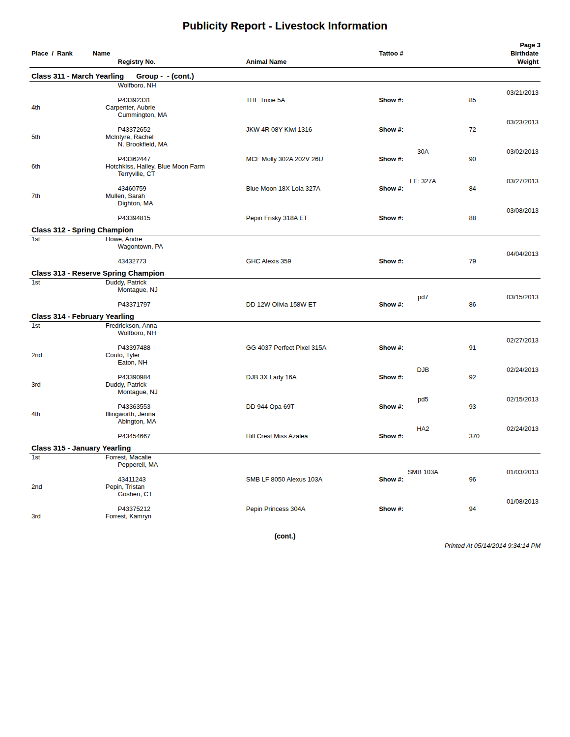Publicity Report - Livestock Information
Page 3
| Place / Rank | Name | | Tattoo # | Birthdate |
| --- | --- | --- | --- | --- |
| | Registry No. | Animal Name | | Weight |
| Class 311 - March Yearling Group - - (cont.) |
| | Wolfboro, NH | | | |
| | | | | 03/21/2013 |
| | P43392331 | THF Trixie 5A | Show #: | 85 |
| 4th | Carpenter, Aubrie | | | |
| | Cummington, MA | | | |
| | | | | 03/23/2013 |
| | P43372652 | JKW 4R 08Y Kiwi 1316 | Show #: | 72 |
| 5th | McIntyre, Rachel | | | |
| | N. Brookfield, MA | | | |
| | | | 30A | 03/02/2013 |
| | P43362447 | MCF Molly 302A 202V 26U | Show #: | 90 |
| 6th | Hotchkiss, Hailey, Blue Moon Farm | | | |
| | Terryville, CT | | | |
| | | | LE: 327A | 03/27/2013 |
| | 43460759 | Blue Moon 18X Lola 327A | Show #: | 84 |
| 7th | Mullen, Sarah | | | |
| | Dighton, MA | | | |
| | | | | 03/08/2013 |
| | P43394815 | Pepin Frisky 318A ET | Show #: | 88 |
| Class 312 - Spring Champion |
| 1st | Howe, Andre | | | |
| | Wagontown, PA | | | |
| | | | | 04/04/2013 |
| | 43432773 | GHC Alexis 359 | Show #: | 79 |
| Class 313 - Reserve Spring Champion |
| 1st | Duddy, Patrick | | | |
| | Montague, NJ | | | |
| | | | pd7 | 03/15/2013 |
| | P43371797 | DD 12W Olivia 158W ET | Show #: | 86 |
| Class 314 - February Yearling |
| 1st | Fredrickson, Anna | | | |
| | Wolfboro, NH | | | |
| | | | | 02/27/2013 |
| | P43397488 | GG 4037 Perfect Pixel 315A | Show #: | 91 |
| 2nd | Couto, Tyler | | | |
| | Eaton, NH | | | |
| | | | DJB | 02/24/2013 |
| | P43390984 | DJB 3X Lady 16A | Show #: | 92 |
| 3rd | Duddy, Patrick | | | |
| | Montague, NJ | | | |
| | | | pd5 | 02/15/2013 |
| | P43363553 | DD 944 Opa 69T | Show #: | 93 |
| 4th | Illingworth, Jenna | | | |
| | Abington, MA | | | |
| | | | HA2 | 02/24/2013 |
| | P43454667 | Hill Crest Miss Azalea | Show #: | 370 |
| Class 315 - January Yearling |
| 1st | Forrest, Macalie | | | |
| | Pepperell, MA | | | |
| | | | SMB 103A | 01/03/2013 |
| | 43411243 | SMB LF 8050 Alexus 103A | Show #: | 96 |
| 2nd | Pepin, Tristan | | | |
| | Goshen, CT | | | |
| | | | | 01/08/2013 |
| | P43375212 | Pepin Princess 304A | Show #: | 94 |
| 3rd | Forrest, Kamryn | | | |
(cont.)
Printed At 05/14/2014 9:34:14 PM